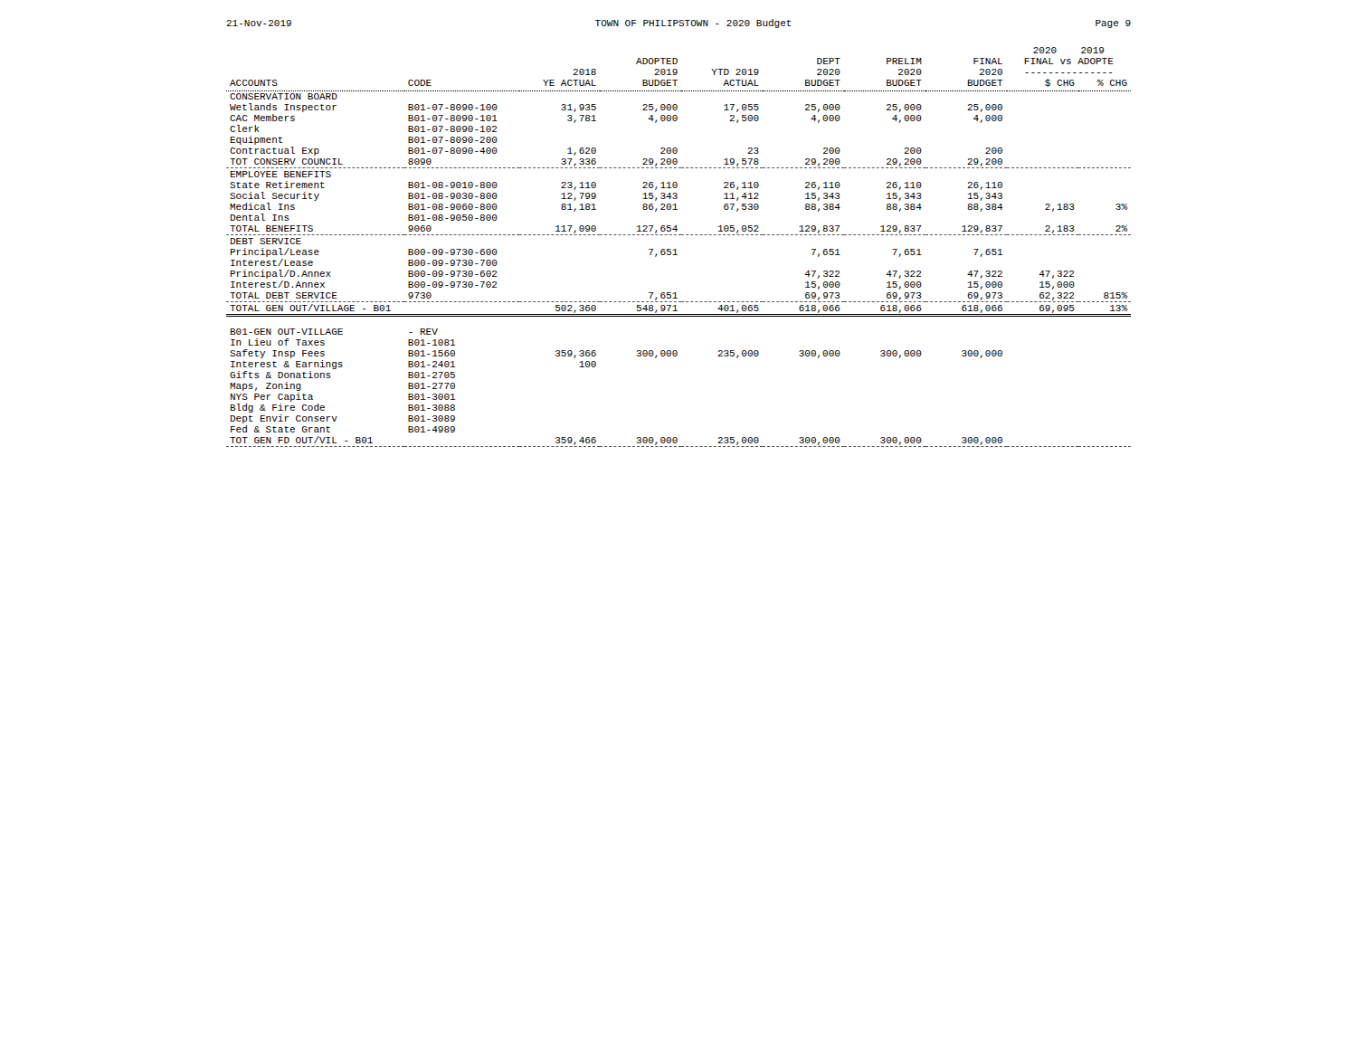21-Nov-2019
TOWN OF PHILIPSTOWN - 2020 Budget
Page 9
| | 2020 2019 |
| | | ADOPTED | | DEPT | PRELIM | FINAL | FINAL vs ADOPTE |
| | 2018 | 2019 | YTD 2019 | 2020 | 2020 | 2020 | --------------- |
| ACCOUNTS | CODE | YE ACTUAL | BUDGET | ACTUAL | BUDGET | BUDGET | BUDGET | $ CHG | % CHG |
| CONSERVATION BOARD | |
| Wetlands Inspector | B01-07-8090-100 | 31,935 | 25,000 | 17,055 | 25,000 | 25,000 | 25,000 | | |
| CAC Members | B01-07-8090-101 | 3,781 | 4,000 | 2,500 | 4,000 | 4,000 | 4,000 | | |
| Clerk | B01-07-8090-102 | | | | | | | | |
| Equipment | B01-07-8090-200 | | | | | | | | |
| Contractual Exp | B01-07-8090-400 | 1,620 | 200 | 23 | 200 | 200 | 200 | | |
| TOT CONSERV COUNCIL | 8090 | 37,336 | 29,200 | 19,578 | 29,200 | 29,200 | 29,200 | | |
| EMPLOYEE BENEFITS | |
| State Retirement | B01-08-9010-800 | 23,110 | 26,110 | 26,110 | 26,110 | 26,110 | 26,110 | | |
| Social Security | B01-08-9030-800 | 12,799 | 15,343 | 11,412 | 15,343 | 15,343 | 15,343 | | |
| Medical Ins | B01-08-9060-800 | 81,181 | 86,201 | 67,530 | 88,384 | 88,384 | 88,384 | 2,183 | 3% |
| Dental Ins | B01-08-9050-800 | | | | | | | | |
| TOTAL BENEFITS | 9060 | 117,090 | 127,654 | 105,052 | 129,837 | 129,837 | 129,837 | 2,183 | 2% |
| DEBT SERVICE | |
| Principal/Lease | B00-09-9730-600 | | 7,651 | | 7,651 | 7,651 | 7,651 | | |
| Interest/Lease | B00-09-9730-700 | | | | | | | | |
| Principal/D.Annex | B00-09-9730-602 | | | | 47,322 | 47,322 | 47,322 | 47,322 | |
| Interest/D.Annex | B00-09-9730-702 | | | | 15,000 | 15,000 | 15,000 | 15,000 | |
| TOTAL DEBT SERVICE | 9730 | | 7,651 | | 69,973 | 69,973 | 69,973 | 62,322 | 815% |
| TOTAL GEN OUT/VILLAGE - B01 | | 502,360 | 548,971 | 401,065 | 618,066 | 618,066 | 618,066 | 69,095 | 13% |
| B01-GEN OUT-VILLAGE | - REV | |
| In Lieu of Taxes | B01-1081 | | | | | | | | |
| Safety Insp Fees | B01-1560 | 359,366 | 300,000 | 235,000 | 300,000 | 300,000 | 300,000 | | |
| Interest & Earnings | B01-2401 | 100 | | | | | | | |
| Gifts & Donations | B01-2705 | | | | | | | | |
| Maps, Zoning | B01-2770 | | | | | | | | |
| NYS Per Capita | B01-3001 | | | | | | | | |
| Bldg & Fire Code | B01-3088 | | | | | | | | |
| Dept Envir Conserv | B01-3089 | | | | | | | | |
| Fed & State Grant | B01-4989 | | | | | | | | |
| TOT GEN FD OUT/VIL - B01 | | 359,466 | 300,000 | 235,000 | 300,000 | 300,000 | 300,000 | | |